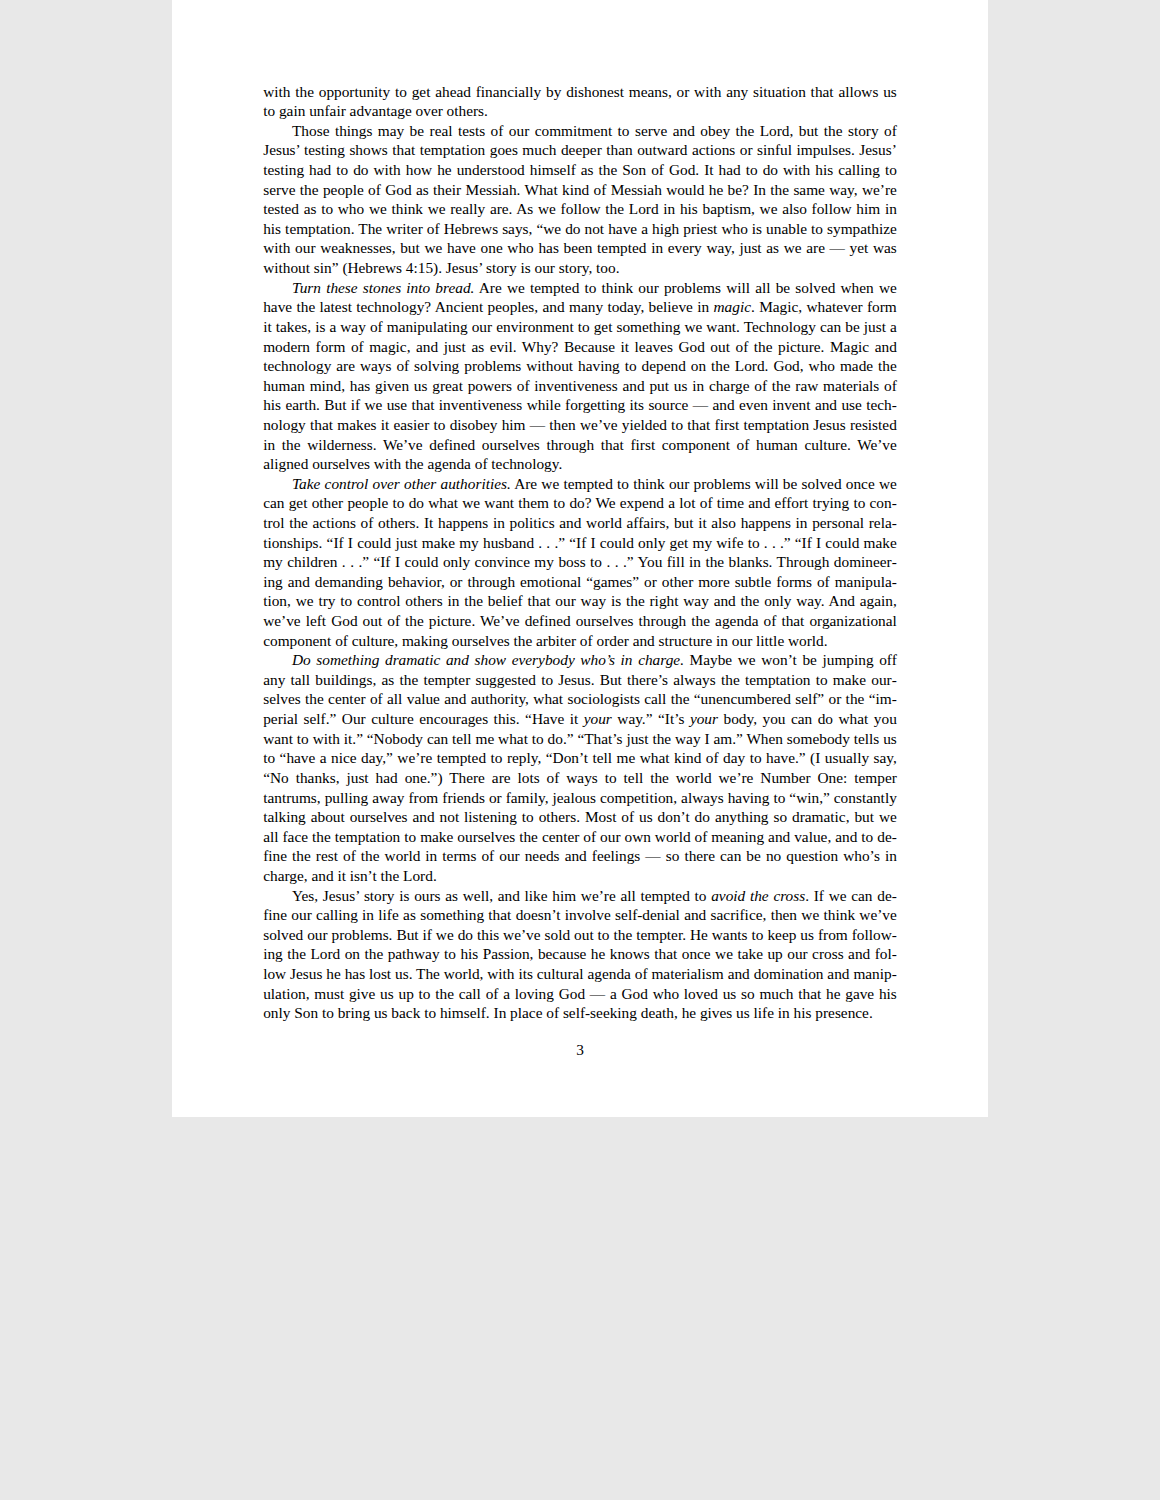with the opportunity to get ahead financially by dishonest means, or with any situation that allows us to gain unfair advantage over others.
Those things may be real tests of our commitment to serve and obey the Lord, but the story of Jesus’ testing shows that temptation goes much deeper than outward actions or sinful impulses. Jesus’ testing had to do with how he understood himself as the Son of God. It had to do with his calling to serve the people of God as their Messiah. What kind of Messiah would he be? In the same way, we’re tested as to who we think we really are. As we follow the Lord in his baptism, we also follow him in his temptation. The writer of Hebrews says, “we do not have a high priest who is unable to sympathize with our weaknesses, but we have one who has been tempted in every way, just as we are — yet was without sin” (Hebrews 4:15). Jesus’ story is our story, too.
Turn these stones into bread. Are we tempted to think our problems will all be solved when we have the latest technology? Ancient peoples, and many today, believe in magic. Magic, whatever form it takes, is a way of manipulating our environment to get something we want. Technology can be just a modern form of magic, and just as evil. Why? Because it leaves God out of the picture. Magic and technology are ways of solving problems without having to depend on the Lord. God, who made the human mind, has given us great powers of inventiveness and put us in charge of the raw materials of his earth. But if we use that inventiveness while forgetting its source — and even invent and use technology that makes it easier to disobey him — then we’ve yielded to that first temptation Jesus resisted in the wilderness. We’ve defined ourselves through that first component of human culture. We’ve aligned ourselves with the agenda of technology.
Take control over other authorities. Are we tempted to think our problems will be solved once we can get other people to do what we want them to do? We expend a lot of time and effort trying to control the actions of others. It happens in politics and world affairs, but it also happens in personal relationships. “If I could just make my husband . . .” “If I could only get my wife to . . .” “If I could make my children . . .” “If I could only convince my boss to . . .” You fill in the blanks. Through domineering and demanding behavior, or through emotional “games” or other more subtle forms of manipulation, we try to control others in the belief that our way is the right way and the only way. And again, we’ve left God out of the picture. We’ve defined ourselves through the agenda of that organizational component of culture, making ourselves the arbiter of order and structure in our little world.
Do something dramatic and show everybody who’s in charge. Maybe we won’t be jumping off any tall buildings, as the tempter suggested to Jesus. But there’s always the temptation to make ourselves the center of all value and authority, what sociologists call the “unencumbered self” or the “imperial self.” Our culture encourages this. “Have it your way.” “It’s your body, you can do what you want to with it.” “Nobody can tell me what to do.” “That’s just the way I am.” When somebody tells us to “have a nice day,” we’re tempted to reply, “Don’t tell me what kind of day to have.” (I usually say, “No thanks, just had one.”) There are lots of ways to tell the world we’re Number One: temper tantrums, pulling away from friends or family, jealous competition, always having to “win,” constantly talking about ourselves and not listening to others. Most of us don’t do anything so dramatic, but we all face the temptation to make ourselves the center of our own world of meaning and value, and to define the rest of the world in terms of our needs and feelings — so there can be no question who’s in charge, and it isn’t the Lord.
Yes, Jesus’ story is ours as well, and like him we’re all tempted to avoid the cross. If we can define our calling in life as something that doesn’t involve self-denial and sacrifice, then we think we’ve solved our problems. But if we do this we’ve sold out to the tempter. He wants to keep us from following the Lord on the pathway to his Passion, because he knows that once we take up our cross and follow Jesus he has lost us. The world, with its cultural agenda of materialism and domination and manipulation, must give us up to the call of a loving God — a God who loved us so much that he gave his only Son to bring us back to himself. In place of self-seeking death, he gives us life in his presence.
3